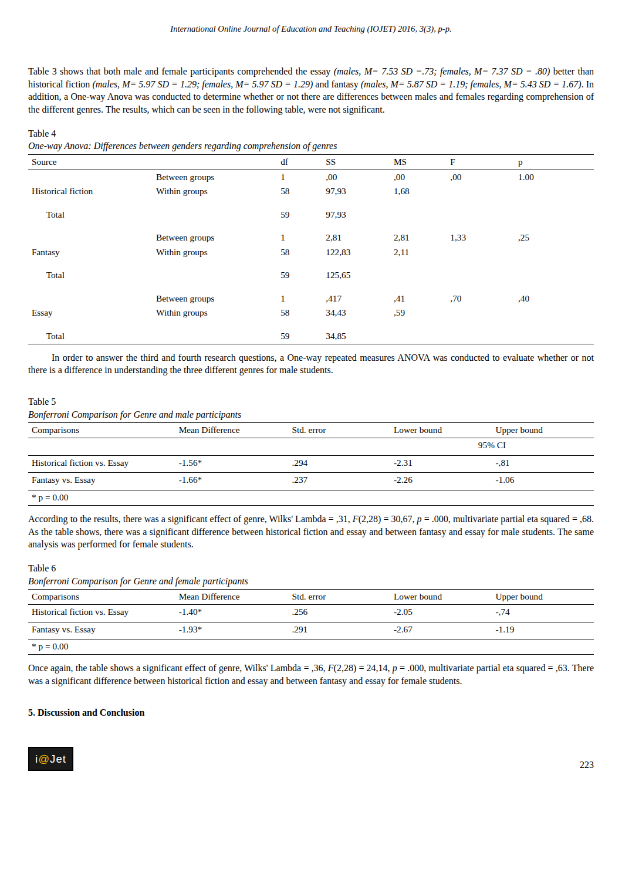International Online Journal of Education and Teaching (IOJET) 2016, 3(3), p-p.
Table 3 shows that both male and female participants comprehended the essay (males, M= 7.53 SD =.73; females, M= 7.37 SD = .80) better than historical fiction (males, M= 5.97 SD = 1.29; females, M= 5.97 SD = 1.29) and fantasy (males, M= 5.87 SD = 1.19; females, M= 5.43 SD = 1.67). In addition, a One-way Anova was conducted to determine whether or not there are differences between males and females regarding comprehension of the different genres. The results, which can be seen in the following table, were not significant.
Table 4
One-way Anova: Differences between genders regarding comprehension of genres
| Source | | df | SS | MS | F | p |
| --- | --- | --- | --- | --- | --- | --- |
| | Between groups | 1 | ,00 | ,00 | ,00 | 1.00 |
| Historical fiction | Within groups | 58 | 97,93 | 1,68 | | |
| Total | | 59 | 97,93 | | | |
| | Between groups | 1 | 2,81 | 2,81 | 1,33 | ,25 |
| Fantasy | Within groups | 58 | 122,83 | 2,11 | | |
| Total | | 59 | 125,65 | | | |
| | Between groups | 1 | ,417 | ,41 | ,70 | ,40 |
| Essay | Within groups | 58 | 34,43 | ,59 | | |
| Total | | 59 | 34,85 | | | |
In order to answer the third and fourth research questions, a One-way repeated measures ANOVA was conducted to evaluate whether or not there is a difference in understanding the three different genres for male students.
Table 5
Bonferroni Comparison for Genre and male participants
| Comparisons | Mean Difference | Std. error | Lower bound | Upper bound |
| --- | --- | --- | --- | --- |
| | | | 95% CI |
| Historical fiction vs. Essay | -1.56* | .294 | -2.31 | -,81 |
| Fantasy vs. Essay | -1.66* | .237 | -2.26 | -1.06 |
| * p = 0.00 |
According to the results, there was a significant effect of genre, Wilks' Lambda = ,31, F(2,28) = 30,67, p = .000, multivariate partial eta squared = ,68. As the table shows, there was a significant difference between historical fiction and essay and between fantasy and essay for male students. The same analysis was performed for female students.
Table 6
Bonferroni Comparison for Genre and female participants
| Comparisons | Mean Difference | Std. error | Lower bound | Upper bound |
| --- | --- | --- | --- | --- |
| Historical fiction vs. Essay | -1.40* | .256 | -2.05 | -,74 |
| Fantasy vs. Essay | -1.93* | .291 | -2.67 | -1.19 |
| * p = 0.00 |
Once again, the table shows a significant effect of genre, Wilks' Lambda = ,36, F(2,28) = 24,14, p = .000, multivariate partial eta squared = ,63. There was a significant difference between historical fiction and essay and between fantasy and essay for female students.
5. Discussion and Conclusion
i@Jet 223